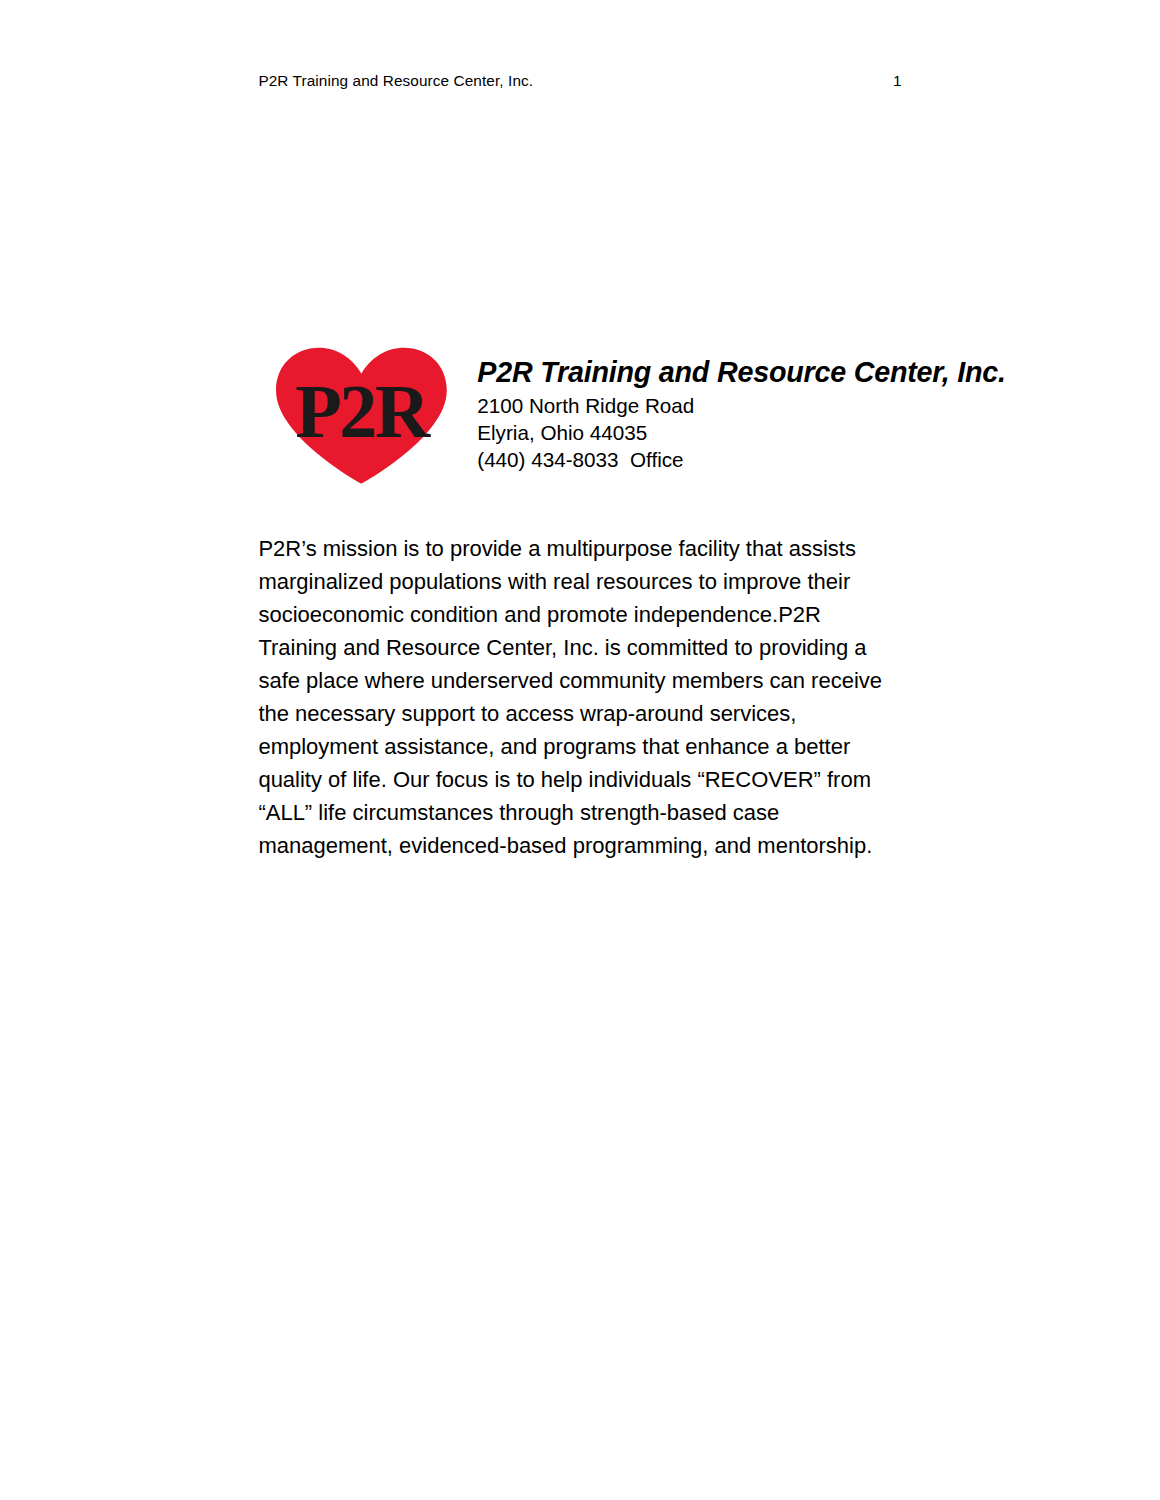P2R Training and Resource Center, Inc. 1
P2R
P2R Training and Resource Center, Inc.
2100 North Ridge Road
Elyria, Ohio 44035
(440) 434-8033 Office
P2R’s mission is to provide a multipurpose facility that assists marginalized populations with real resources to improve their socioeconomic condition and promote independence.P2R Training and Resource Center, Inc. is committed to providing a safe place where underserved community members can receive the necessary support to access wrap-around services, employment assistance, and programs that enhance a better quality of life. Our focus is to help individuals “RECOVER” from “ALL” life circumstances through strength-based case management, evidenced-based programming, and mentorship.